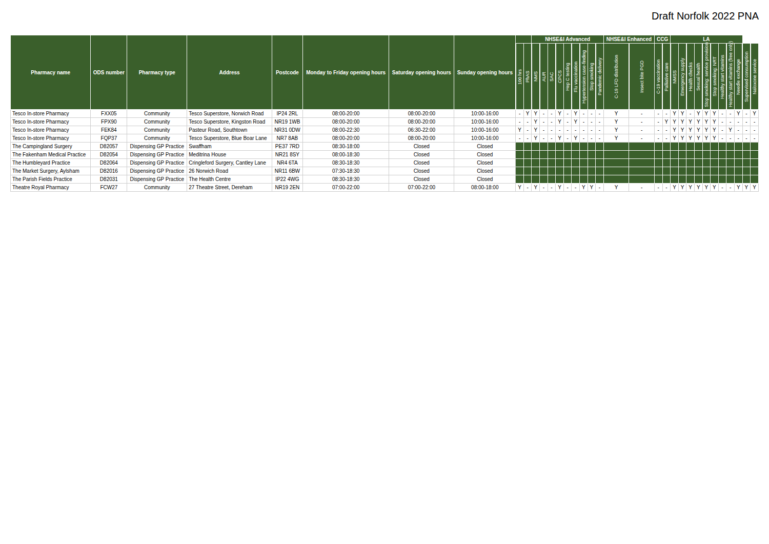Draft Norfolk 2022 PNA
| Pharmacy name | ODS number | Pharmacy type | Address | Postcode | Monday to Friday opening hours | Saturday opening hours | Sunday opening hours | | NHSE&I Advanced | NHSE&I Enhanced | CCG | LA |
| --- | --- | --- | --- | --- | --- | --- | --- | --- | --- | --- | --- | --- |
| 100 hrs | PhAS | NMS | AUR | SAC | CPCS | Hep C testing | Flu vaccination | Hypertension case-finding | Stop smoking | Pandemic delivery | C-19 LFD distribution | Insect bite PGD | C-19 vaccination | Palliative care | NMSS | Emergency supply | Health checks | Sexual health | Stop smoking: service provision | Stop smoking: NRT | Healthy start vitamins | Healthy start vitamins (free only) | Needle exchange | Supervised consumption | Naloxone service |
| Tesco In-store Pharmacy | FXX05 | Community | Tesco Superstore, Norwich Road | IP24 2RL | 08:00-20:00 | 08:00-20:00 | 10:00-16:00 | - | Y | Y | - | - | Y | - | Y | - | - | - | Y | - | - | - | Y | Y | - | Y | Y | Y | - | - | Y | - | Y |
| Tesco In-store Pharmacy | FPX90 | Community | Tesco Superstore, Kingston Road | NR19 1WB | 08:00-20:00 | 08:00-20:00 | 10:00-16:00 | - | - | Y | - | - | Y | - | Y | - | - | - | Y | - | - | Y | Y | Y | Y | Y | Y | Y | - | - | - | - | - |
| Tesco In-store Pharmacy | FEK84 | Community | Pasteur Road, Southtown | NR31 0DW | 08:00-22:30 | 06:30-22:00 | 10:00-16:00 | Y | - | Y | - | - | - | - | - | - | - | - | Y | - | - | - | Y | Y | Y | Y | Y | Y | - | Y | - | - | - |
| Tesco In-store Pharmacy | FQP37 | Community | Tesco Superstore, Blue Boar Lane | NR7 8AB | 08:00-20:00 | 08:00-20:00 | 10:00-16:00 | - | - | Y | - | - | Y | - | Y | - | - | - | Y | - | - | - | Y | Y | Y | Y | Y | Y | - | - | - | - | - |
| The Campingland Surgery | D82057 | Dispensing GP Practice | Swaffham | PE37 7RD | 08:30-18:00 | Closed | Closed | | | | | | | | | | | | | | | | | | | | | | | | | | |
| The Fakenham Medical Practice | D82054 | Dispensing GP Practice | Meditrina House | NR21 8SY | 08:00-18:30 | Closed | Closed | | | | | | | | | | | | | | | | | | | | | | | | | | |
| The Humbleyard Practice | D82064 | Dispensing GP Practice | Cringleford Surgery, Cantley Lane | NR4 6TA | 08:30-18:30 | Closed | Closed | | | | | | | | | | | | | | | | | | | | | | | | | | |
| The Market Surgery, Aylsham | D82016 | Dispensing GP Practice | 26 Norwich Road | NR11 6BW | 07:30-18:30 | Closed | Closed | | | | | | | | | | | | | | | | | | | | | | | | | | |
| The Parish Fields Practice | D82031 | Dispensing GP Practice | The Health Centre | IP22 4WG | 08:30-18:30 | Closed | Closed | | | | | | | | | | | | | | | | | | | | | | | | | | |
| Theatre Royal Pharmacy | FCW27 | Community | 27 Theatre Street, Dereham | NR19 2EN | 07:00-22:00 | 07:00-22:00 | 08:00-18:00 | Y | - | Y | - | - | Y | - | - | Y | Y | - | Y | - | - | - | Y | Y | Y | Y | Y | Y | - | - | Y | Y | Y |